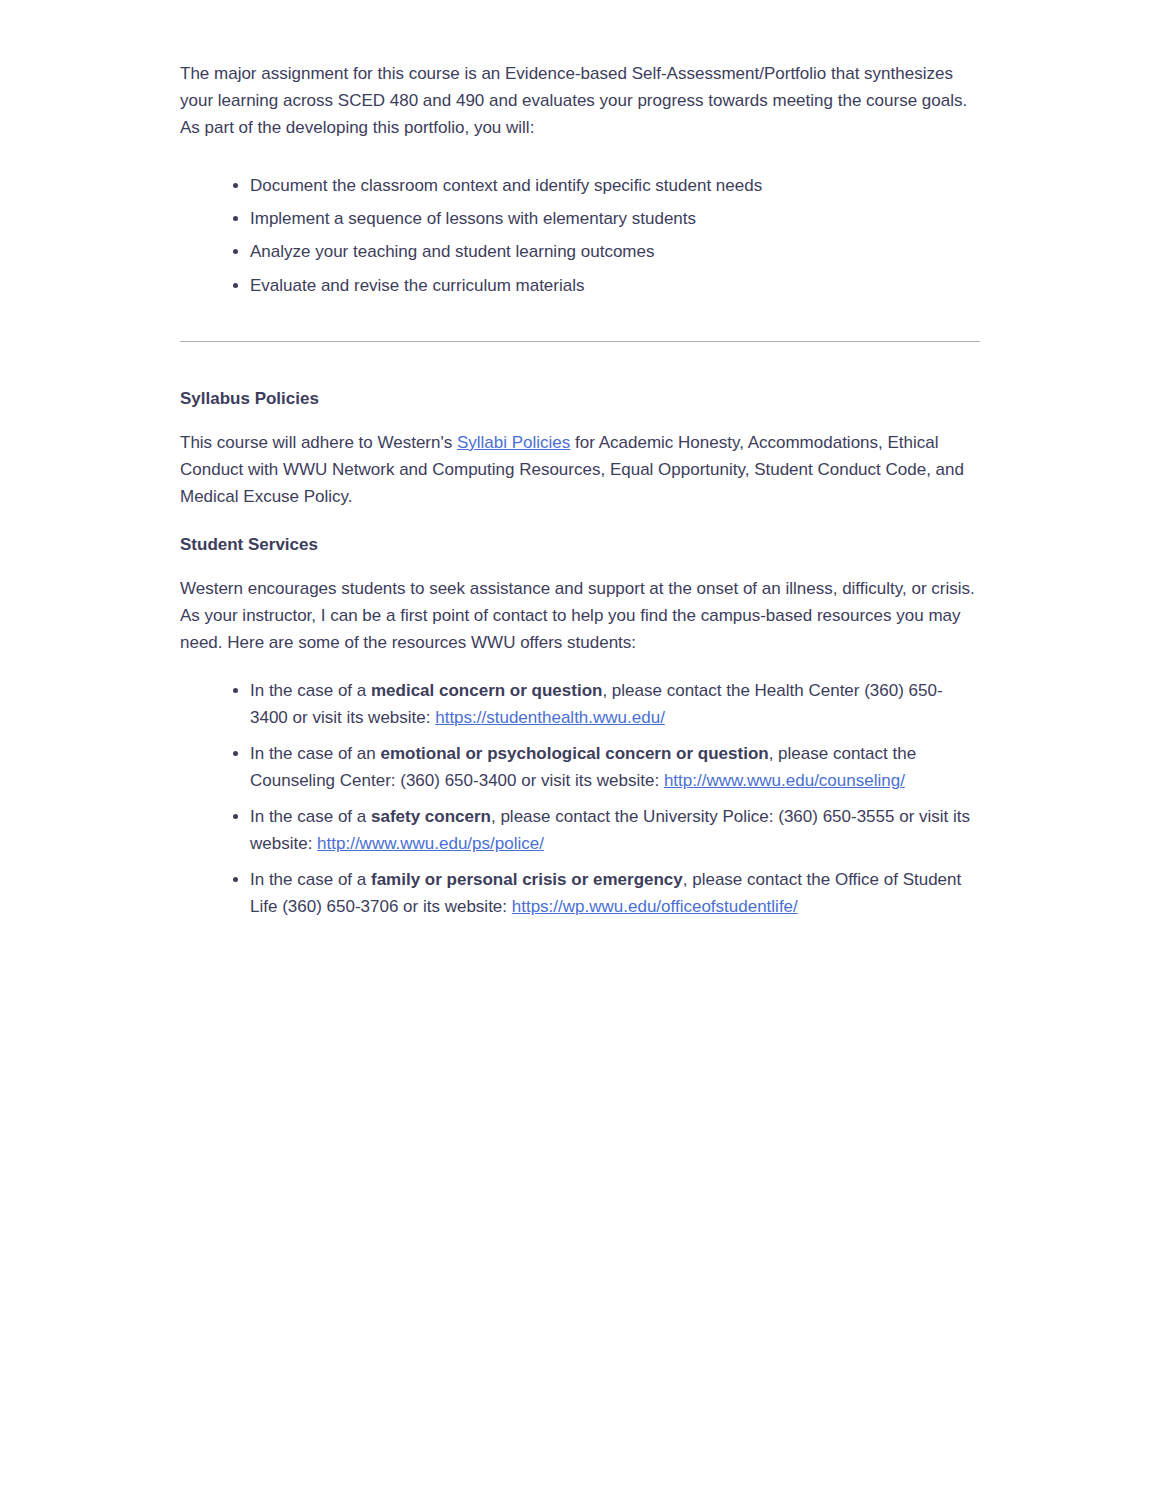The major assignment for this course is an Evidence-based Self-Assessment/Portfolio that synthesizes your learning across SCED 480 and 490 and evaluates your progress towards meeting the course goals. As part of the developing this portfolio, you will:
Document the classroom context and identify specific student needs
Implement a sequence of lessons with elementary students
Analyze your teaching and student learning outcomes
Evaluate and revise the curriculum materials
Syllabus Policies
This course will adhere to Western's Syllabi Policies for Academic Honesty, Accommodations, Ethical Conduct with WWU Network and Computing Resources, Equal Opportunity, Student Conduct Code, and Medical Excuse Policy.
Student Services
Western encourages students to seek assistance and support at the onset of an illness, difficulty, or crisis. As your instructor, I can be a first point of contact to help you find the campus-based resources you may need. Here are some of the resources WWU offers students:
In the case of a medical concern or question, please contact the Health Center (360) 650-3400 or visit its website: https://studenthealth.wwu.edu/
In the case of an emotional or psychological concern or question, please contact the Counseling Center: (360) 650-3400 or visit its website: http://www.wwu.edu/counseling/
In the case of a safety concern, please contact the University Police: (360) 650-3555 or visit its website: http://www.wwu.edu/ps/police/
In the case of a family or personal crisis or emergency, please contact the Office of Student Life (360) 650-3706 or its website: https://wp.wwu.edu/officeofstudentlife/